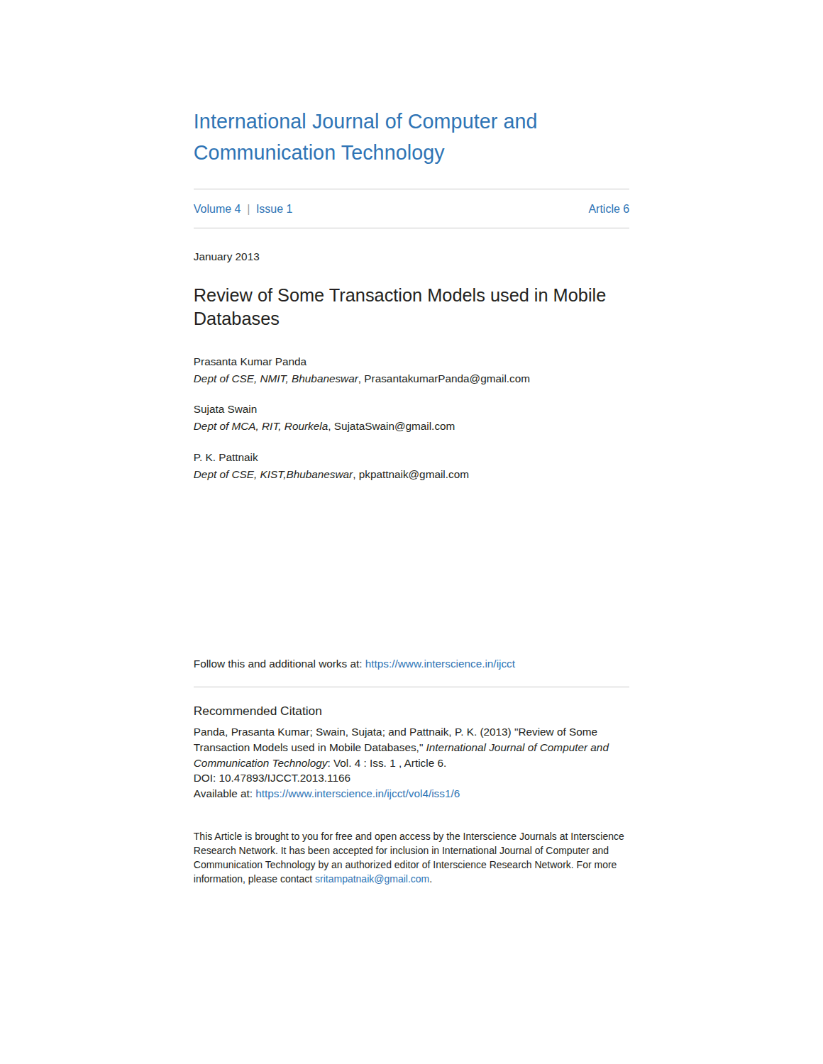International Journal of Computer and Communication Technology
Volume 4|Issue 1
Article 6
January 2013
Review of Some Transaction Models used in Mobile Databases
Prasanta Kumar Panda Dept of CSE, NMIT, Bhubaneswar, PrasantakumarPanda@gmail.com
Sujata Swain Dept of MCA, RIT, Rourkela, SujataSwain@gmail.com
P. K. Pattnaik Dept of CSE, KIST,Bhubaneswar, pkpattnaik@gmail.com
Follow this and additional works at: https://www.interscience.in/ijcct
Recommended Citation
Panda, Prasanta Kumar; Swain, Sujata; and Pattnaik, P. K. (2013) "Review of Some Transaction Models used in Mobile Databases," International Journal of Computer and Communication Technology: Vol. 4 : Iss. 1 , Article 6.
DOI: 10.47893/IJCCT.2013.1166
Available at: https://www.interscience.in/ijcct/vol4/iss1/6
This Article is brought to you for free and open access by the Interscience Journals at Interscience Research Network. It has been accepted for inclusion in International Journal of Computer and Communication Technology by an authorized editor of Interscience Research Network. For more information, please contact sritampatnaik@gmail.com.